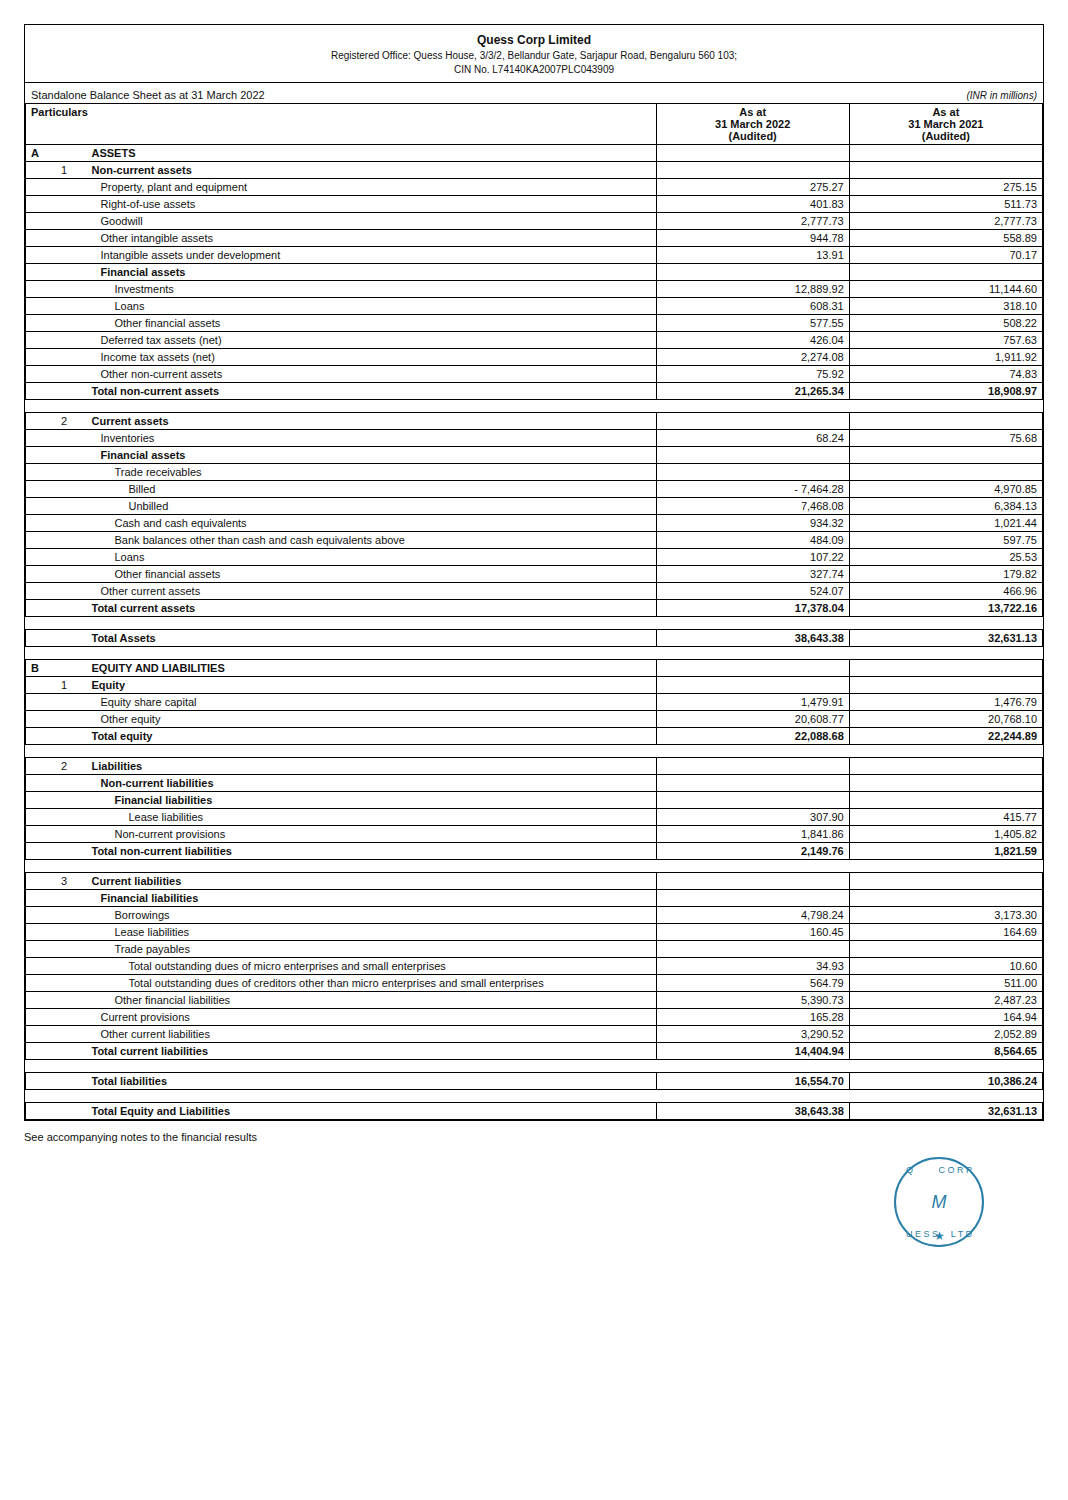Quess Corp Limited
Registered Office: Quess House, 3/3/2, Bellandur Gate, Sarjapur Road, Bengaluru 560 103;
CIN No. L74140KA2007PLC043909
Standalone Balance Sheet as at 31 March 2022
(INR in millions)
| Particulars | As at 31 March 2022 (Audited) | As at 31 March 2021 (Audited) |
| --- | --- | --- |
| A | | ASSETS | | |
| | 1 | Non-current assets | | |
| | | Property, plant and equipment | 275.27 | 275.15 |
| | | Right-of-use assets | 401.83 | 511.73 |
| | | Goodwill | 2,777.73 | 2,777.73 |
| | | Other intangible assets | 944.78 | 558.89 |
| | | Intangible assets under development | 13.91 | 70.17 |
| | | Financial assets | | |
| | | Investments | 12,889.92 | 11,144.60 |
| | | Loans | 608.31 | 318.10 |
| | | Other financial assets | 577.55 | 508.22 |
| | | Deferred tax assets (net) | 426.04 | 757.63 |
| | | Income tax assets (net) | 2,274.08 | 1,911.92 |
| | | Other non-current assets | 75.92 | 74.83 |
| | | Total non-current assets | 21,265.34 | 18,908.97 |
| | 2 | Current assets | | |
| | | Inventories | 68.24 | 75.68 |
| | | Financial assets | | |
| | | Trade receivables | | |
| | | Billed | - 7,464.28 | 4,970.85 |
| | | Unbilled | 7,468.08 | 6,384.13 |
| | | Cash and cash equivalents | 934.32 | 1,021.44 |
| | | Bank balances other than cash and cash equivalents above | 484.09 | 597.75 |
| | | Loans | 107.22 | 25.53 |
| | | Other financial assets | 327.74 | 179.82 |
| | | Other current assets | 524.07 | 466.96 |
| | | Total current assets | 17,378.04 | 13,722.16 |
| | | Total Assets | 38,643.38 | 32,631.13 |
| B | | EQUITY AND LIABILITIES | | |
| | 1 | Equity | | |
| | | Equity share capital | 1,479.91 | 1,476.79 |
| | | Other equity | 20,608.77 | 20,768.10 |
| | | Total equity | 22,088.68 | 22,244.89 |
| | 2 | Liabilities | | |
| | | Non-current liabilities | | |
| | | Financial liabilities | | |
| | | Lease liabilities | 307.90 | 415.77 |
| | | Non-current provisions | 1,841.86 | 1,405.82 |
| | | Total non-current liabilities | 2,149.76 | 1,821.59 |
| | 3 | Current liabilities | | |
| | | Financial liabilities | | |
| | | Borrowings | 4,798.24 | 3,173.30 |
| | | Lease liabilities | 160.45 | 164.69 |
| | | Trade payables | | |
| | | Total outstanding dues of micro enterprises and small enterprises | 34.93 | 10.60 |
| | | Total outstanding dues of creditors other than micro enterprises and small enterprises | 564.79 | 511.00 |
| | | Other financial liabilities | 5,390.73 | 2,487.23 |
| | | Current provisions | 165.28 | 164.94 |
| | | Other current liabilities | 3,290.52 | 2,052.89 |
| | | Total current liabilities | 14,404.94 | 8,564.65 |
| | | Total liabilities | 16,554.70 | 10,386.24 |
| | | Total Equity and Liabilities | 38,643.38 | 32,631.13 |
See accompanying notes to the financial results
M
Q
C O R P
U E S S
L T D
★